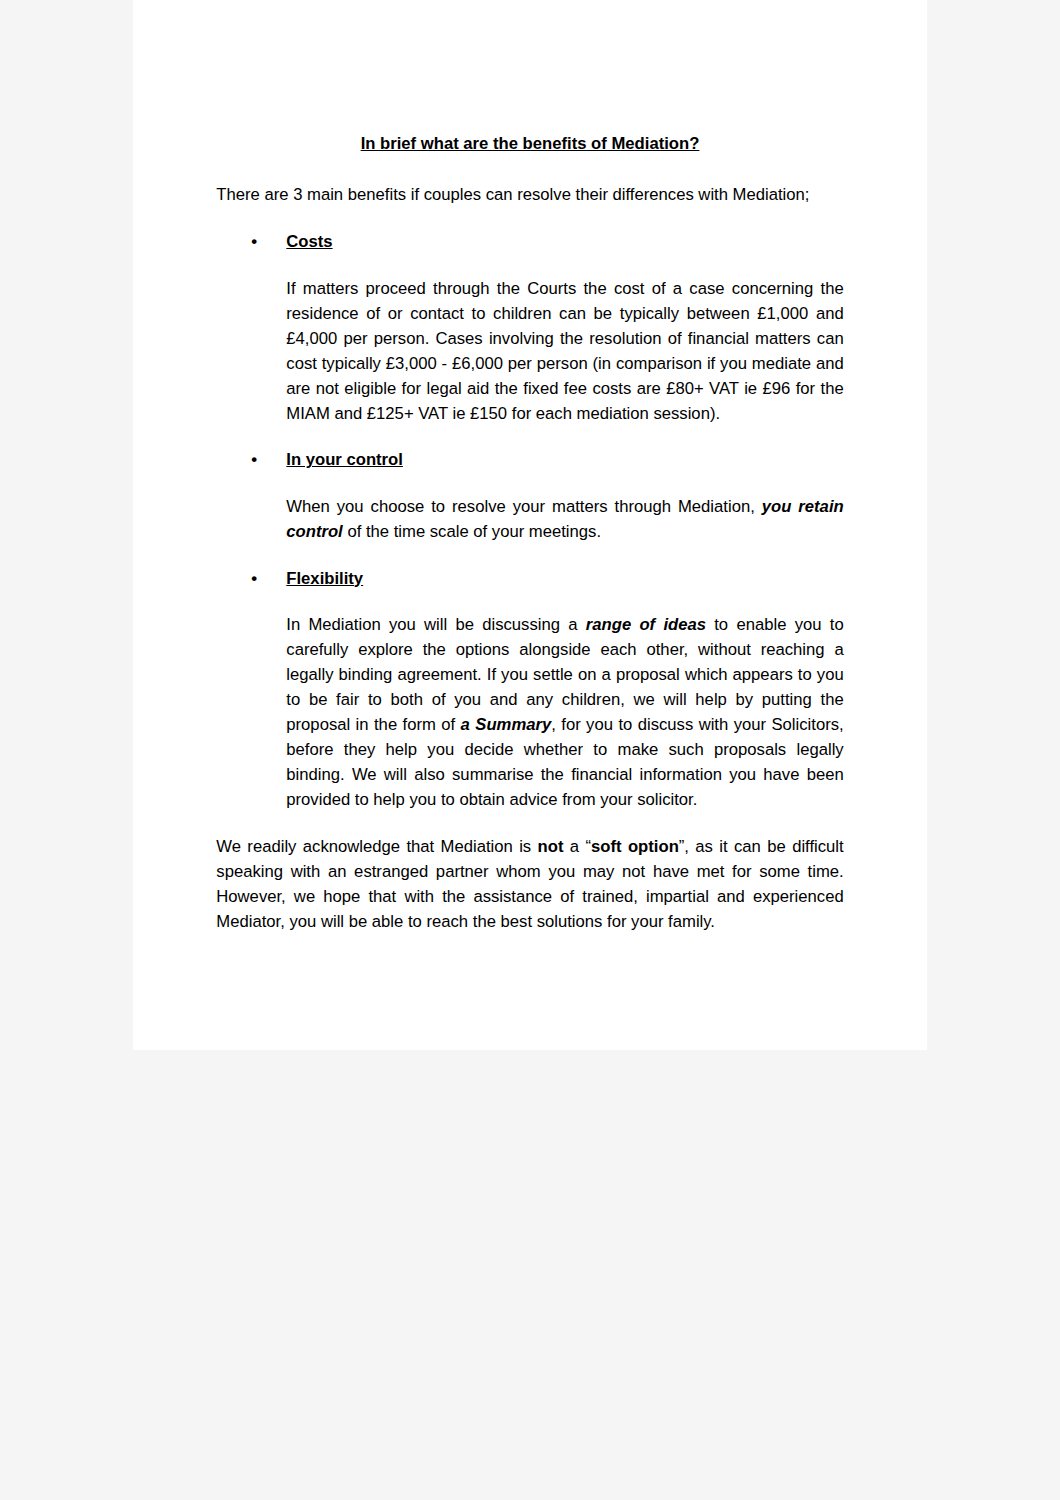In brief what are the benefits of Mediation?
There are 3 main benefits if couples can resolve their differences with Mediation;
Costs If matters proceed through the Courts the cost of a case concerning the residence of or contact to children can be typically between £1,000 and £4,000 per person. Cases involving the resolution of financial matters can cost typically £3,000 - £6,000 per person (in comparison if you mediate and are not eligible for legal aid the fixed fee costs are £80+ VAT ie £96 for the MIAM and £125+ VAT ie £150 for each mediation session).
In your control When you choose to resolve your matters through Mediation, you retain control of the time scale of your meetings.
Flexibility In Mediation you will be discussing a range of ideas to enable you to carefully explore the options alongside each other, without reaching a legally binding agreement. If you settle on a proposal which appears to you to be fair to both of you and any children, we will help by putting the proposal in the form of a Summary, for you to discuss with your Solicitors, before they help you decide whether to make such proposals legally binding. We will also summarise the financial information you have been provided to help you to obtain advice from your solicitor.
We readily acknowledge that Mediation is not a “soft option”, as it can be difficult speaking with an estranged partner whom you may not have met for some time. However, we hope that with the assistance of trained, impartial and experienced Mediator, you will be able to reach the best solutions for your family.